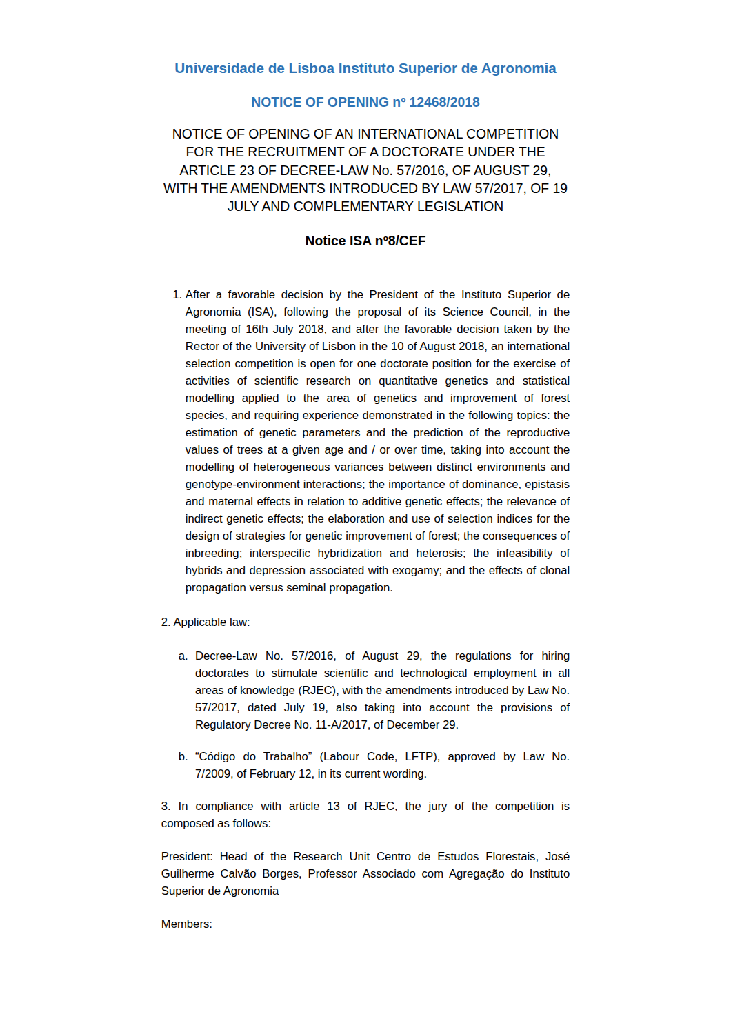Universidade de Lisboa Instituto Superior de Agronomia
NOTICE OF OPENING nº 12468/2018
NOTICE OF OPENING OF AN INTERNATIONAL COMPETITION FOR THE RECRUITMENT OF A DOCTORATE UNDER THE ARTICLE 23 OF DECREE-LAW No. 57/2016, OF AUGUST 29, WITH THE AMENDMENTS INTRODUCED BY LAW 57/2017, OF 19 JULY AND COMPLEMENTARY LEGISLATION
Notice ISA nº8/CEF
After a favorable decision by the President of the Instituto Superior de Agronomia (ISA), following the proposal of its Science Council, in the meeting of 16th July 2018, and after the favorable decision taken by the Rector of the University of Lisbon in the 10 of August 2018, an international selection competition is open for one doctorate position for the exercise of activities of scientific research on quantitative genetics and statistical modelling applied to the area of genetics and improvement of forest species, and requiring experience demonstrated in the following topics: the estimation of genetic parameters and the prediction of the reproductive values of trees at a given age and / or over time, taking into account the modelling of heterogeneous variances between distinct environments and genotype-environment interactions; the importance of dominance, epistasis and maternal effects in relation to additive genetic effects; the relevance of indirect genetic effects; the elaboration and use of selection indices for the design of strategies for genetic improvement of forest; the consequences of inbreeding; interspecific hybridization and heterosis; the infeasibility of hybrids and depression associated with exogamy; and the effects of clonal propagation versus seminal propagation.
2. Applicable law:
Decree-Law No. 57/2016, of August 29, the regulations for hiring doctorates to stimulate scientific and technological employment in all areas of knowledge (RJEC), with the amendments introduced by Law No. 57/2017, dated July 19, also taking into account the provisions of Regulatory Decree No. 11-A/2017, of December 29.
“Código do Trabalho” (Labour Code, LFTP), approved by Law No. 7/2009, of February 12, in its current wording.
3. In compliance with article 13 of RJEC, the jury of the competition is composed as follows:
President: Head of the Research Unit Centro de Estudos Florestais, José Guilherme Calvão Borges, Professor Associado com Agregação do Instituto Superior de Agronomia
Members: